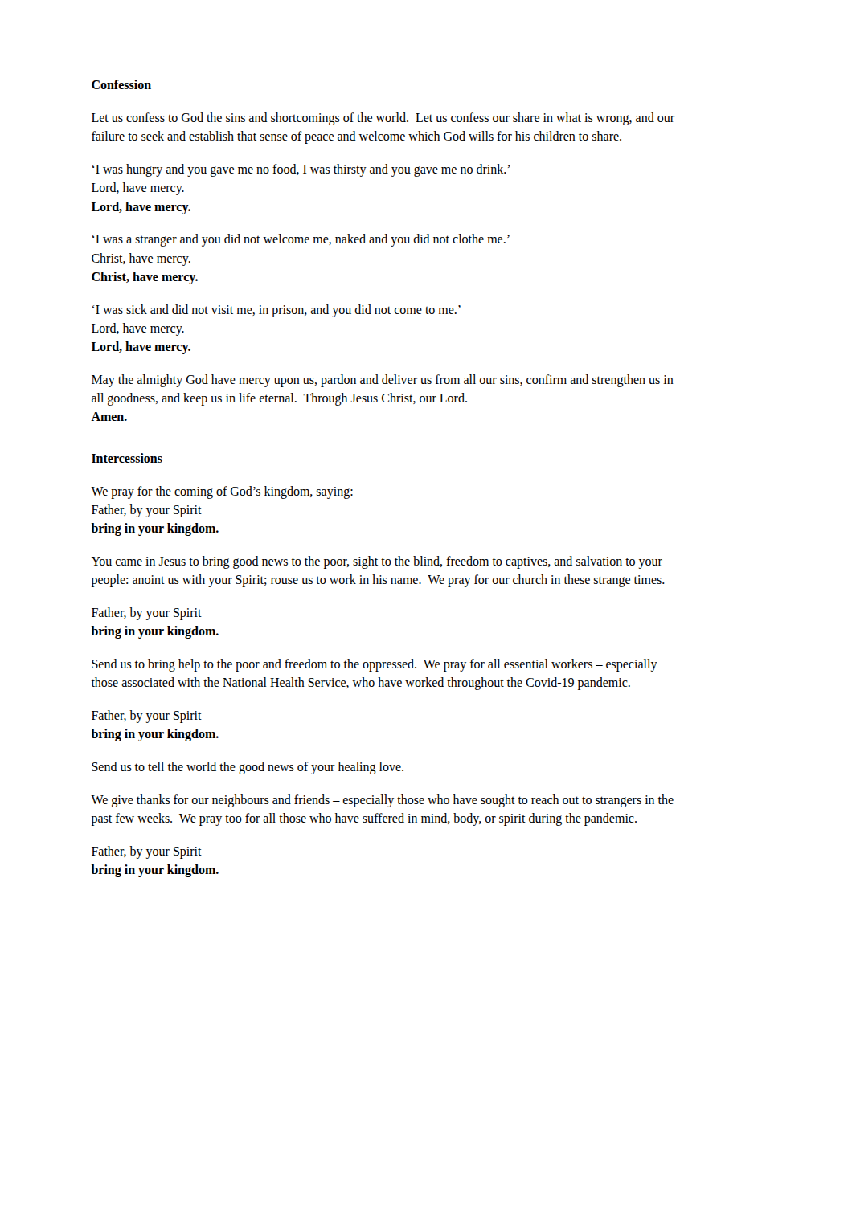Confession
Let us confess to God the sins and shortcomings of the world. Let us confess our share in what is wrong, and our failure to seek and establish that sense of peace and welcome which God wills for his children to share.
‘I was hungry and you gave me no food, I was thirsty and you gave me no drink.’
Lord, have mercy.
Lord, have mercy.
‘I was a stranger and you did not welcome me, naked and you did not clothe me.’
Christ, have mercy.
Christ, have mercy.
‘I was sick and did not visit me, in prison, and you did not come to me.’
Lord, have mercy.
Lord, have mercy.
May the almighty God have mercy upon us, pardon and deliver us from all our sins, confirm and strengthen us in all goodness, and keep us in life eternal. Through Jesus Christ, our Lord.
Amen.
Intercessions
We pray for the coming of God’s kingdom, saying:
Father, by your Spirit
bring in your kingdom.
You came in Jesus to bring good news to the poor, sight to the blind, freedom to captives, and salvation to your people: anoint us with your Spirit; rouse us to work in his name. We pray for our church in these strange times.
Father, by your Spirit
bring in your kingdom.
Send us to bring help to the poor and freedom to the oppressed. We pray for all essential workers – especially those associated with the National Health Service, who have worked throughout the Covid-19 pandemic.
Father, by your Spirit
bring in your kingdom.
Send us to tell the world the good news of your healing love.
We give thanks for our neighbours and friends – especially those who have sought to reach out to strangers in the past few weeks. We pray too for all those who have suffered in mind, body, or spirit during the pandemic.
Father, by your Spirit
bring in your kingdom.